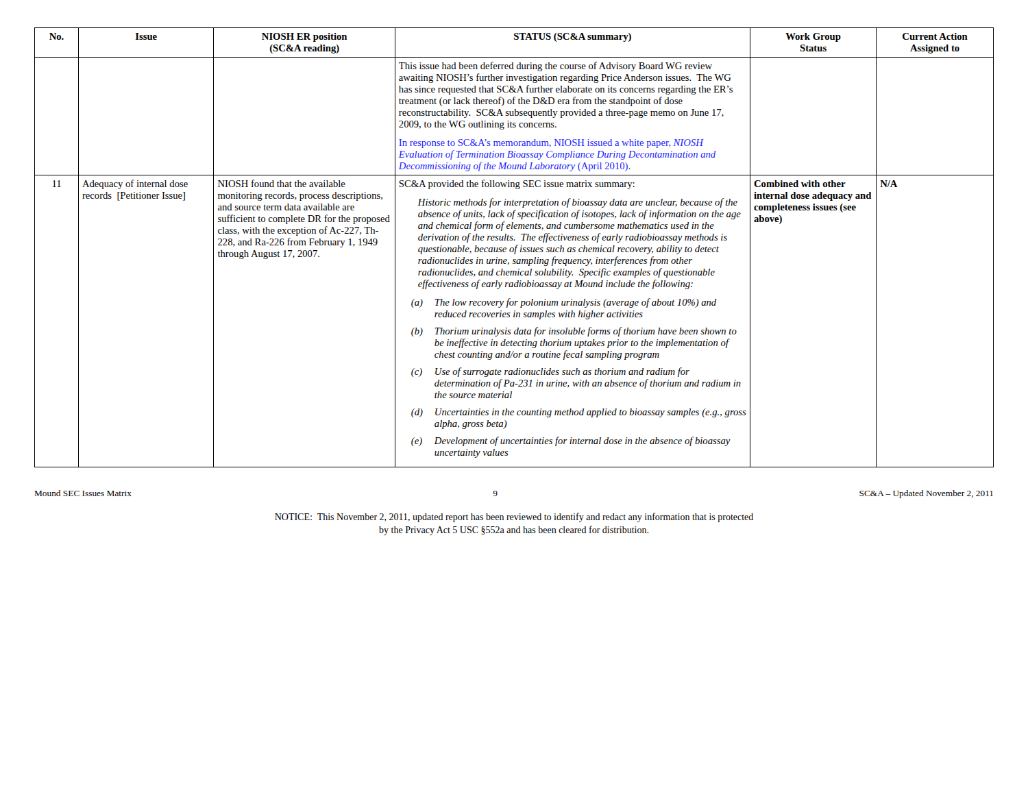| No. | Issue | NIOSH ER position (SC&A reading) | STATUS (SC&A summary) | Work Group Status | Current Action Assigned to |
| --- | --- | --- | --- | --- | --- |
| | | | This issue had been deferred during the course of Advisory Board WG review awaiting NIOSH’s further investigation regarding Price Anderson issues. The WG has since requested that SC&A further elaborate on its concerns regarding the ER’s treatment (or lack thereof) of the D&D era from the standpoint of dose reconstructability. SC&A subsequently provided a three-page memo on June 17, 2009, to the WG outlining its concerns. In response to SC&A’s memorandum, NIOSH issued a white paper, NIOSH Evaluation of Termination Bioassay Compliance During Decontamination and Decommissioning of the Mound Laboratory (April 2010). | | |
| 11 | Adequacy of internal dose records [Petitioner Issue] | NIOSH found that the available monitoring records, process descriptions, and source term data available are sufficient to complete DR for the proposed class, with the exception of Ac-227, Th-228, and Ra-226 from February 1, 1949 through August 17, 2007. | SC&A provided the following SEC issue matrix summary: Historic methods for interpretation of bioassay data are unclear, because of the absence of units, lack of specification of isotopes, lack of information on the age and chemical form of elements, and cumbersome mathematics used in the derivation of the results. The effectiveness of early radiobioassay methods is questionable, because of issues such as chemical recovery, ability to detect radionuclides in urine, sampling frequency, interferences from other radionuclides, and chemical solubility. Specific examples of questionable effectiveness of early radiobioassay at Mound include the following: (a) The low recovery for polonium urinalysis (average of about 10%) and reduced recoveries in samples with higher activities (b) Thorium urinalysis data for insoluble forms of thorium have been shown to be ineffective in detecting thorium uptakes prior to the implementation of chest counting and/or a routine fecal sampling program (c) Use of surrogate radionuclides such as thorium and radium for determination of Pa-231 in urine, with an absence of thorium and radium in the source material (d) Uncertainties in the counting method applied to bioassay samples (e.g., gross alpha, gross beta) (e) Development of uncertainties for internal dose in the absence of bioassay uncertainty values | Combined with other internal dose adequacy and completeness issues (see above) | N/A |
Mound SEC Issues Matrix
9
SC&A – Updated November 2, 2011
NOTICE: This November 2, 2011, updated report has been reviewed to identify and redact any information that is protected
by the Privacy Act 5 USC §552a and has been cleared for distribution.